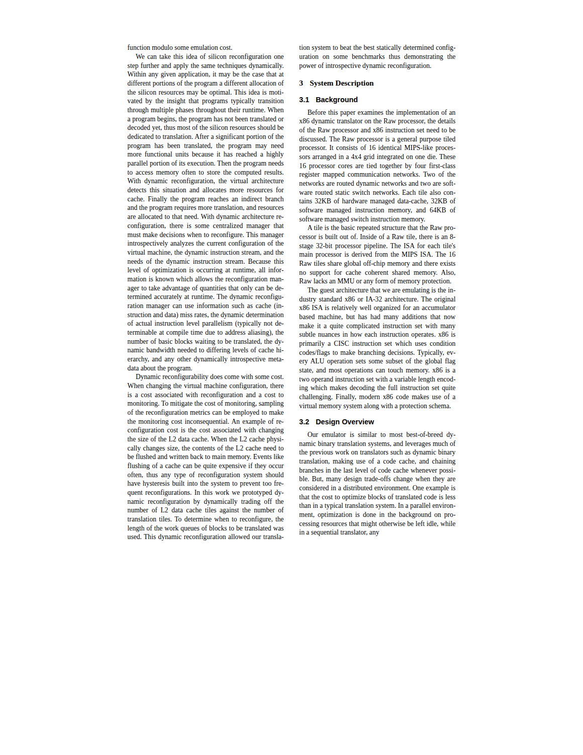function modulo some emulation cost.
We can take this idea of silicon reconfiguration one step further and apply the same techniques dynamically. Within any given application, it may be the case that at different portions of the program a different allocation of the silicon resources may be optimal. This idea is motivated by the insight that programs typically transition through multiple phases throughout their runtime. When a program begins, the program has not been translated or decoded yet, thus most of the silicon resources should be dedicated to translation. After a significant portion of the program has been translated, the program may need more functional units because it has reached a highly parallel portion of its execution. Then the program needs to access memory often to store the computed results. With dynamic reconfiguration, the virtual architecture detects this situation and allocates more resources for cache. Finally the program reaches an indirect branch and the program requires more translation, and resources are allocated to that need. With dynamic architecture reconfiguration, there is some centralized manager that must make decisions when to reconfigure. This manager introspectively analyzes the current configuration of the virtual machine, the dynamic instruction stream, and the needs of the dynamic instruction stream. Because this level of optimization is occurring at runtime, all information is known which allows the reconfiguration manager to take advantage of quantities that only can be determined accurately at runtime. The dynamic reconfiguration manager can use information such as cache (instruction and data) miss rates, the dynamic determination of actual instruction level parallelism (typically not determinable at compile time due to address aliasing), the number of basic blocks waiting to be translated, the dynamic bandwidth needed to differing levels of cache hierarchy, and any other dynamically introspective meta-data about the program.
Dynamic reconfigurability does come with some cost. When changing the virtual machine configuration, there is a cost associated with reconfiguration and a cost to monitoring. To mitigate the cost of monitoring, sampling of the reconfiguration metrics can be employed to make the monitoring cost inconsequential. An example of reconfiguration cost is the cost associated with changing the size of the L2 data cache. When the L2 cache physically changes size, the contents of the L2 cache need to be flushed and written back to main memory. Events like flushing of a cache can be quite expensive if they occur often, thus any type of reconfiguration system should have hysteresis built into the system to prevent too frequent reconfigurations. In this work we prototyped dynamic reconfiguration by dynamically trading off the number of L2 data cache tiles against the number of translation tiles. To determine when to reconfigure, the length of the work queues of blocks to be translated was used. This dynamic reconfiguration allowed our translation system to beat the best statically determined configuration on some benchmarks thus demonstrating the power of introspective dynamic reconfiguration.
3 System Description
3.1 Background
Before this paper examines the implementation of an x86 dynamic translator on the Raw processor, the details of the Raw processor and x86 instruction set need to be discussed. The Raw processor is a general purpose tiled processor. It consists of 16 identical MIPS-like processors arranged in a 4x4 grid integrated on one die. These 16 processor cores are tied together by four first-class register mapped communication networks. Two of the networks are routed dynamic networks and two are software routed static switch networks. Each tile also contains 32KB of hardware managed data-cache, 32KB of software managed instruction memory, and 64KB of software managed switch instruction memory.
A tile is the basic repeated structure that the Raw processor is built out of. Inside of a Raw tile, there is an 8-stage 32-bit processor pipeline. The ISA for each tile's main processor is derived from the MIPS ISA. The 16 Raw tiles share global off-chip memory and there exists no support for cache coherent shared memory. Also, Raw lacks an MMU or any form of memory protection.
The guest architecture that we are emulating is the industry standard x86 or IA-32 architecture. The original x86 ISA is relatively well organized for an accumulator based machine, but has had many additions that now make it a quite complicated instruction set with many subtle nuances in how each instruction operates. x86 is primarily a CISC instruction set which uses condition codes/flags to make branching decisions. Typically, every ALU operation sets some subset of the global flag state, and most operations can touch memory. x86 is a two operand instruction set with a variable length encoding which makes decoding the full instruction set quite challenging. Finally, modern x86 code makes use of a virtual memory system along with a protection schema.
3.2 Design Overview
Our emulator is similar to most best-of-breed dynamic binary translation systems, and leverages much of the previous work on translators such as dynamic binary translation, making use of a code cache, and chaining branches in the last level of code cache whenever possible. But, many design trade-offs change when they are considered in a distributed environment. One example is that the cost to optimize blocks of translated code is less than in a typical translation system. In a parallel environment, optimization is done in the background on processing resources that might otherwise be left idle, while in a sequential translator, any